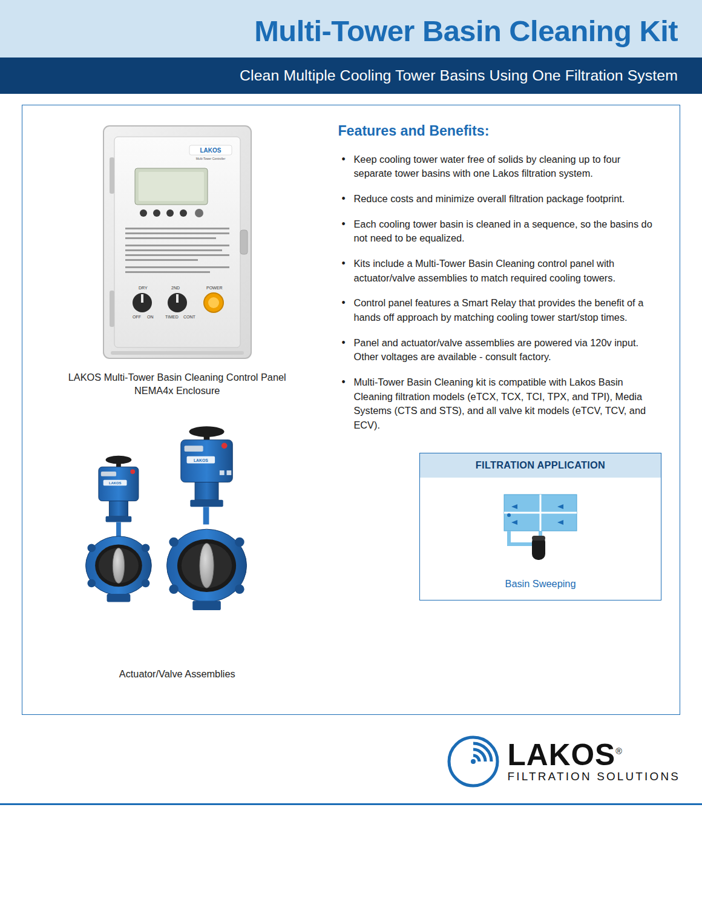Multi-Tower Basin Cleaning Kit
Clean Multiple Cooling Tower Basins Using One Filtration System
LAKOS Multi-Tower Controller OFF ON DRY TIMED CONT 2ND POWER
LAKOS Multi-Tower Basin Cleaning Control Panel
NEMA4x Enclosure
LAKOS LAKOS
Actuator/Valve Assemblies
Features and Benefits:
Keep cooling tower water free of solids by cleaning up to four separate tower basins with one Lakos filtration system.
Reduce costs and minimize overall filtration package footprint.
Each cooling tower basin is cleaned in a sequence, so the basins do not need to be equalized.
Kits include a Multi-Tower Basin Cleaning control panel with actuator/valve assemblies to match required cooling towers.
Control panel features a Smart Relay that provides the benefit of a hands off approach by matching cooling tower start/stop times.
Panel and actuator/valve assemblies are powered via 120v input. Other voltages are available - consult factory.
Multi-Tower Basin Cleaning kit is compatible with Lakos Basin Cleaning filtration models (eTCX, TCX, TCI, TPX, and TPI), Media Systems (CTS and STS), and all valve kit models (eTCV, TCV, and ECV).
FILTRATION APPLICATION
Basin Sweeping
LAKOS® FILTRATION SOLUTIONS